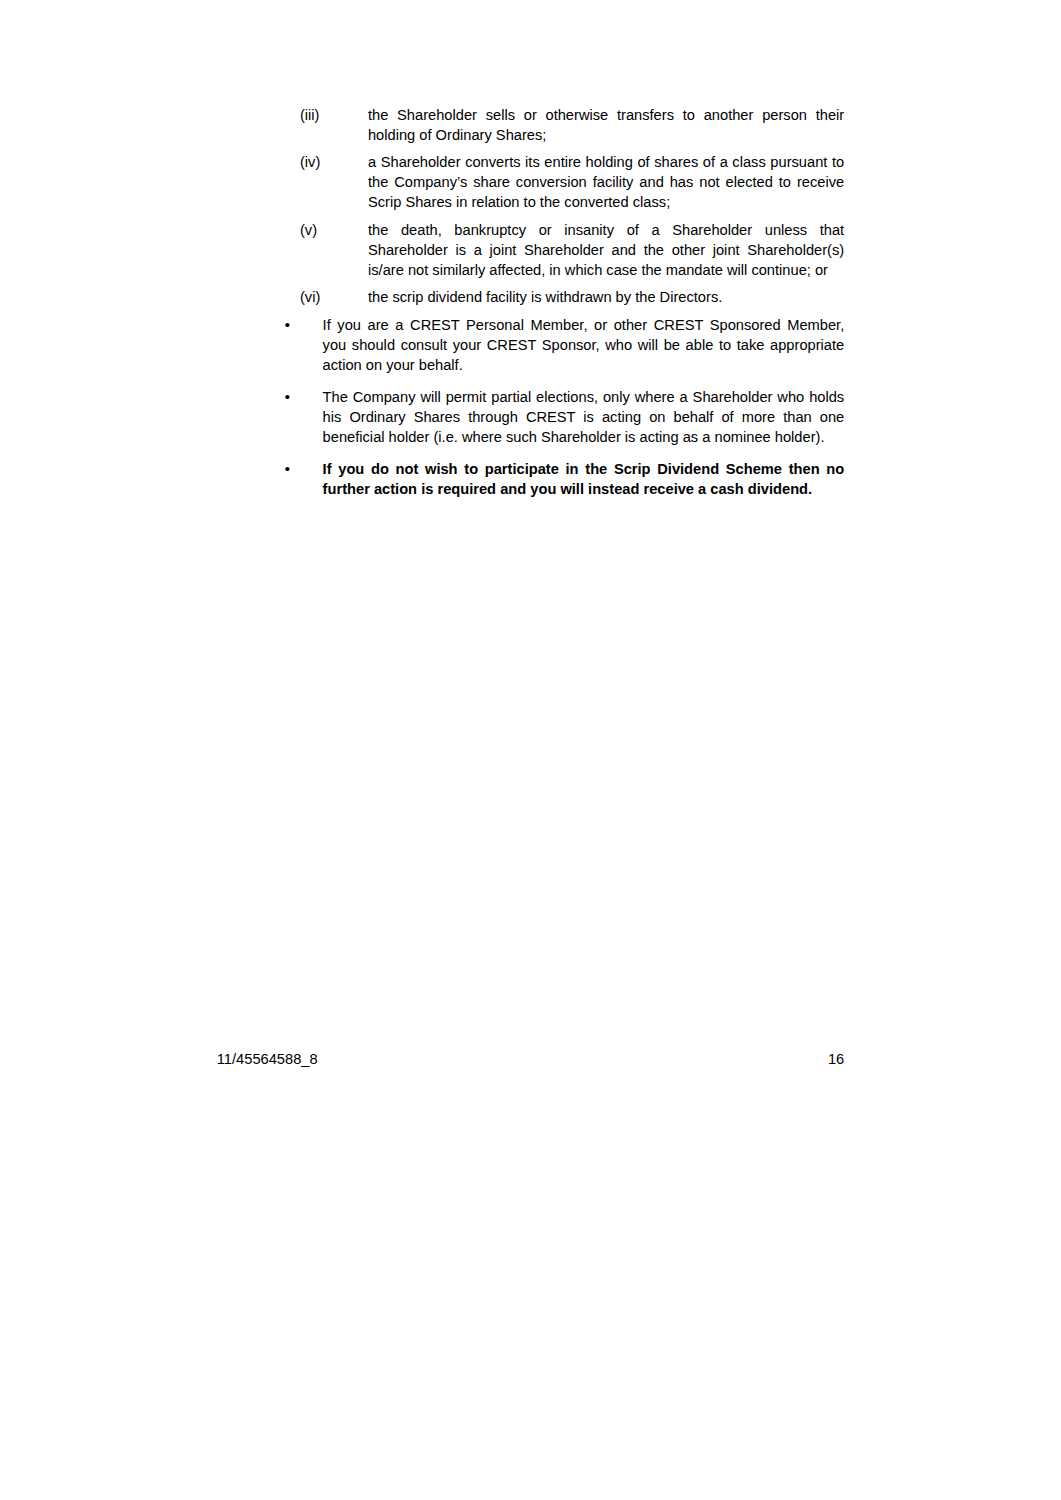(iii) the Shareholder sells or otherwise transfers to another person their holding of Ordinary Shares;
(iv) a Shareholder converts its entire holding of shares of a class pursuant to the Company’s share conversion facility and has not elected to receive Scrip Shares in relation to the converted class;
(v) the death, bankruptcy or insanity of a Shareholder unless that Shareholder is a joint Shareholder and the other joint Shareholder(s) is/are not similarly affected, in which case the mandate will continue; or
(vi) the scrip dividend facility is withdrawn by the Directors.
• If you are a CREST Personal Member, or other CREST Sponsored Member, you should consult your CREST Sponsor, who will be able to take appropriate action on your behalf.
• The Company will permit partial elections, only where a Shareholder who holds his Ordinary Shares through CREST is acting on behalf of more than one beneficial holder (i.e. where such Shareholder is acting as a nominee holder).
• If you do not wish to participate in the Scrip Dividend Scheme then no further action is required and you will instead receive a cash dividend.
11/45564588_8 16